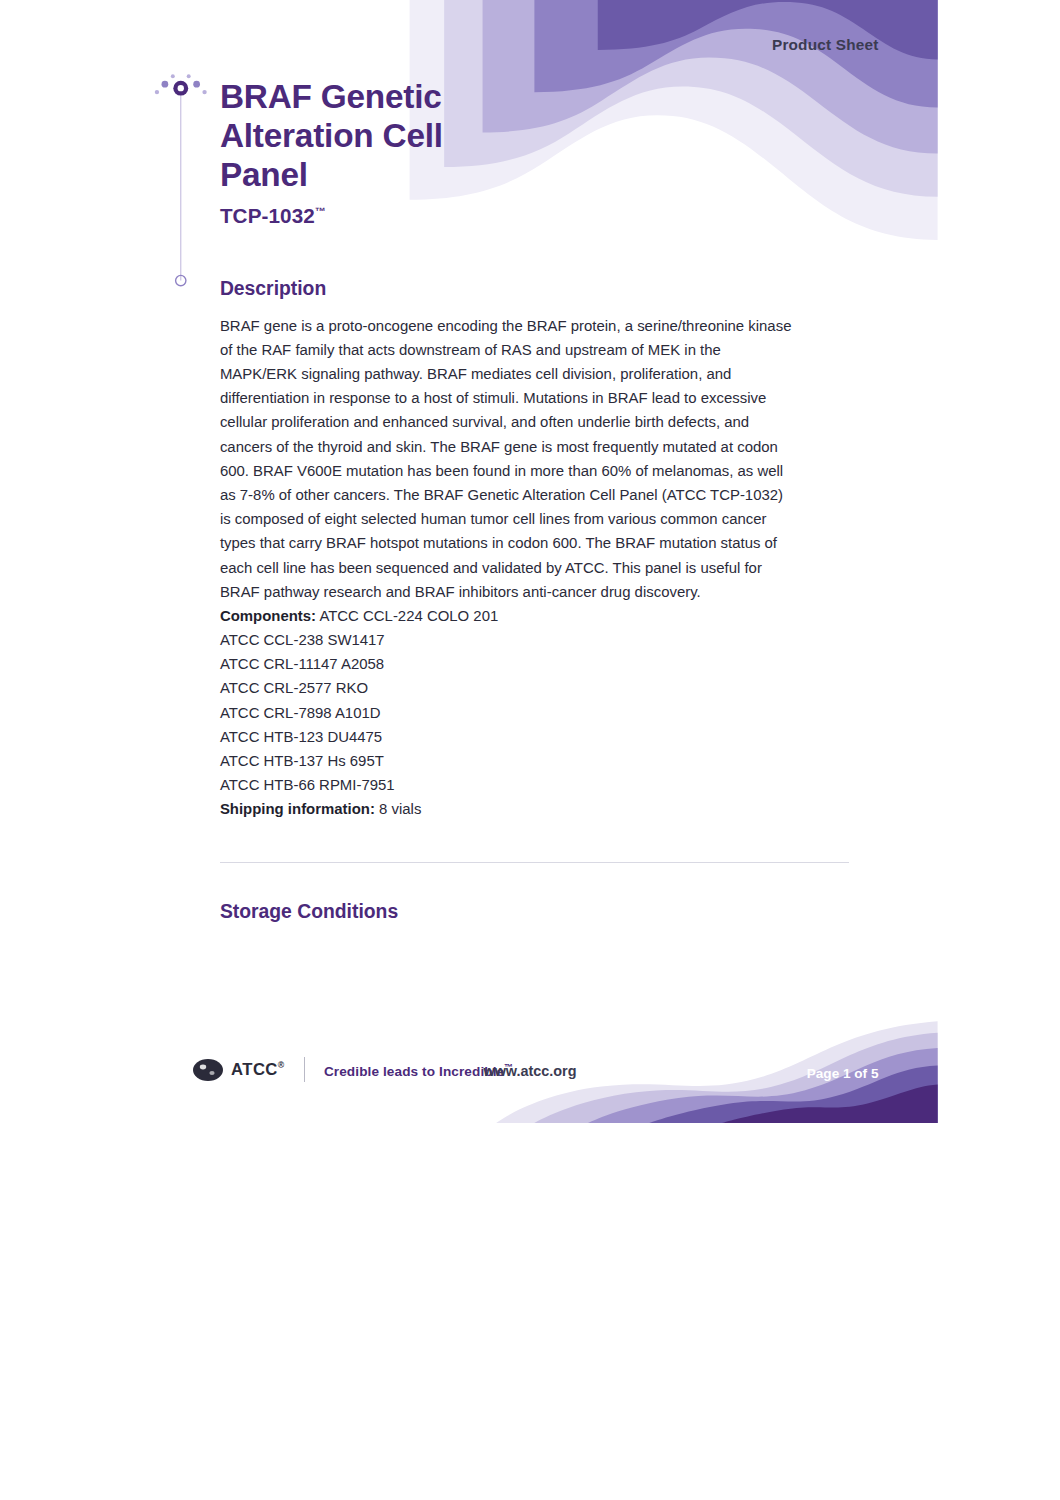Product Sheet
BRAF Genetic Alteration Cell Panel
TCP-1032™
Description
BRAF gene is a proto-oncogene encoding the BRAF protein, a serine/threonine kinase of the RAF family that acts downstream of RAS and upstream of MEK in the MAPK/ERK signaling pathway. BRAF mediates cell division, proliferation, and differentiation in response to a host of stimuli. Mutations in BRAF lead to excessive cellular proliferation and enhanced survival, and often underlie birth defects, and cancers of the thyroid and skin. The BRAF gene is most frequently mutated at codon 600. BRAF V600E mutation has been found in more than 60% of melanomas, as well as 7-8% of other cancers. The BRAF Genetic Alteration Cell Panel (ATCC TCP-1032) is composed of eight selected human tumor cell lines from various common cancer types that carry BRAF hotspot mutations in codon 600. The BRAF mutation status of each cell line has been sequenced and validated by ATCC. This panel is useful for BRAF pathway research and BRAF inhibitors anti-cancer drug discovery.
Components: ATCC CCL-224 COLO 201
ATCC CCL-238 SW1417
ATCC CRL-11147 A2058
ATCC CRL-2577 RKO
ATCC CRL-7898 A101D
ATCC HTB-123 DU4475
ATCC HTB-137 Hs 695T
ATCC HTB-66 RPMI-7951
Shipping information: 8 vials
Storage Conditions
ATCC®
Credible leads to Incredible™
www.atcc.org
Page 1 of 5